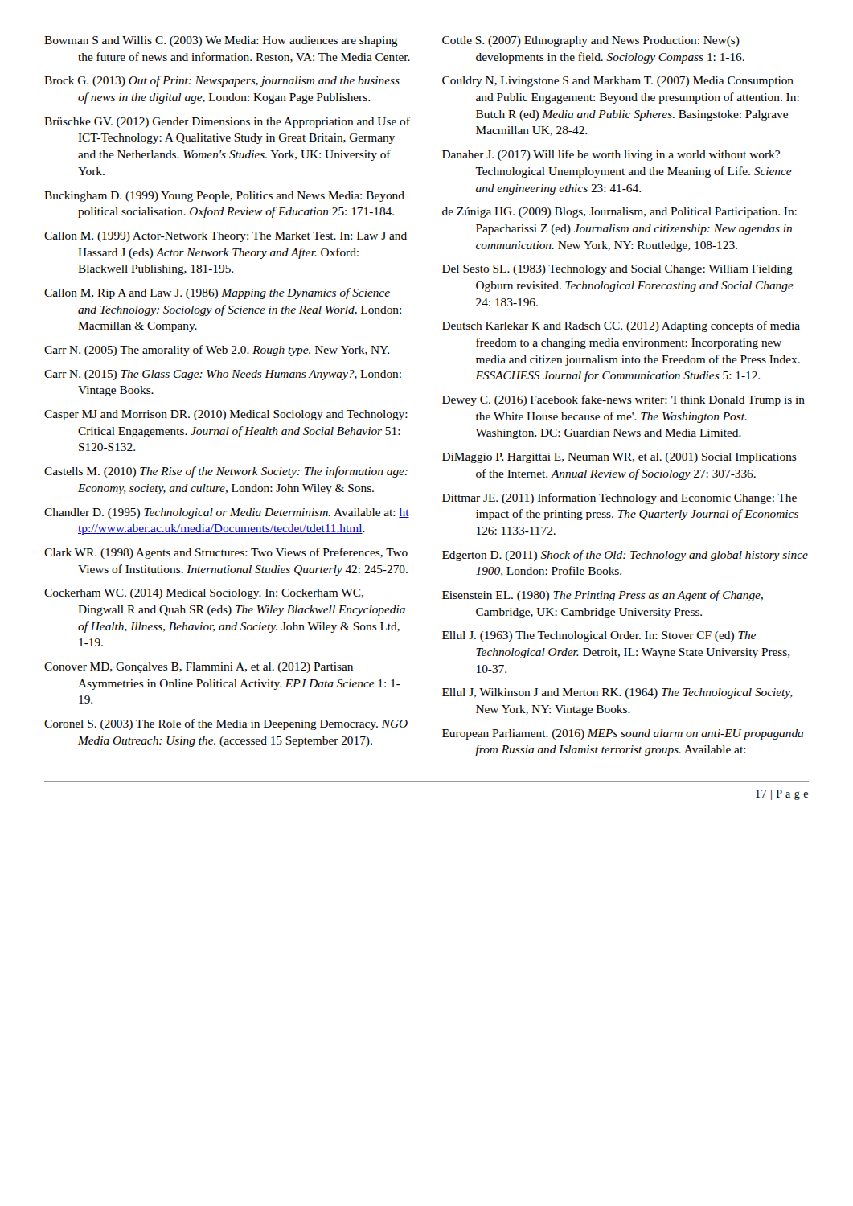Bowman S and Willis C. (2003) We Media: How audiences are shaping the future of news and information. Reston, VA: The Media Center.
Brock G. (2013) Out of Print: Newspapers, journalism and the business of news in the digital age, London: Kogan Page Publishers.
Brüschke GV. (2012) Gender Dimensions in the Appropriation and Use of ICT-Technology: A Qualitative Study in Great Britain, Germany and the Netherlands. Women's Studies. York, UK: University of York.
Buckingham D. (1999) Young People, Politics and News Media: Beyond political socialisation. Oxford Review of Education 25: 171-184.
Callon M. (1999) Actor-Network Theory: The Market Test. In: Law J and Hassard J (eds) Actor Network Theory and After. Oxford: Blackwell Publishing, 181-195.
Callon M, Rip A and Law J. (1986) Mapping the Dynamics of Science and Technology: Sociology of Science in the Real World, London: Macmillan & Company.
Carr N. (2005) The amorality of Web 2.0. Rough type. New York, NY.
Carr N. (2015) The Glass Cage: Who Needs Humans Anyway?, London: Vintage Books.
Casper MJ and Morrison DR. (2010) Medical Sociology and Technology: Critical Engagements. Journal of Health and Social Behavior 51: S120-S132.
Castells M. (2010) The Rise of the Network Society: The information age: Economy, society, and culture, London: John Wiley & Sons.
Chandler D. (1995) Technological or Media Determinism. Available at: http://www.aber.ac.uk/media/Documents/tecdet/tdet11.html.
Clark WR. (1998) Agents and Structures: Two Views of Preferences, Two Views of Institutions. International Studies Quarterly 42: 245-270.
Cockerham WC. (2014) Medical Sociology. In: Cockerham WC, Dingwall R and Quah SR (eds) The Wiley Blackwell Encyclopedia of Health, Illness, Behavior, and Society. John Wiley & Sons Ltd, 1-19.
Conover MD, Gonçalves B, Flammini A, et al. (2012) Partisan Asymmetries in Online Political Activity. EPJ Data Science 1: 1-19.
Coronel S. (2003) The Role of the Media in Deepening Democracy. NGO Media Outreach: Using the. (accessed 15 September 2017).
Cottle S. (2007) Ethnography and News Production: New(s) developments in the field. Sociology Compass 1: 1-16.
Couldry N, Livingstone S and Markham T. (2007) Media Consumption and Public Engagement: Beyond the presumption of attention. In: Butch R (ed) Media and Public Spheres. Basingstoke: Palgrave Macmillan UK, 28-42.
Danaher J. (2017) Will life be worth living in a world without work? Technological Unemployment and the Meaning of Life. Science and engineering ethics 23: 41-64.
de Zúniga HG. (2009) Blogs, Journalism, and Political Participation. In: Papacharissi Z (ed) Journalism and citizenship: New agendas in communication. New York, NY: Routledge, 108-123.
Del Sesto SL. (1983) Technology and Social Change: William Fielding Ogburn revisited. Technological Forecasting and Social Change 24: 183-196.
Deutsch Karlekar K and Radsch CC. (2012) Adapting concepts of media freedom to a changing media environment: Incorporating new media and citizen journalism into the Freedom of the Press Index. ESSACHESS Journal for Communication Studies 5: 1-12.
Dewey C. (2016) Facebook fake-news writer: 'I think Donald Trump is in the White House because of me'. The Washington Post. Washington, DC: Guardian News and Media Limited.
DiMaggio P, Hargittai E, Neuman WR, et al. (2001) Social Implications of the Internet. Annual Review of Sociology 27: 307-336.
Dittmar JE. (2011) Information Technology and Economic Change: The impact of the printing press. The Quarterly Journal of Economics 126: 1133-1172.
Edgerton D. (2011) Shock of the Old: Technology and global history since 1900, London: Profile Books.
Eisenstein EL. (1980) The Printing Press as an Agent of Change, Cambridge, UK: Cambridge University Press.
Ellul J. (1963) The Technological Order. In: Stover CF (ed) The Technological Order. Detroit, IL: Wayne State University Press, 10-37.
Ellul J, Wilkinson J and Merton RK. (1964) The Technological Society, New York, NY: Vintage Books.
European Parliament. (2016) MEPs sound alarm on anti-EU propaganda from Russia and Islamist terrorist groups. Available at:
17 | P a g e